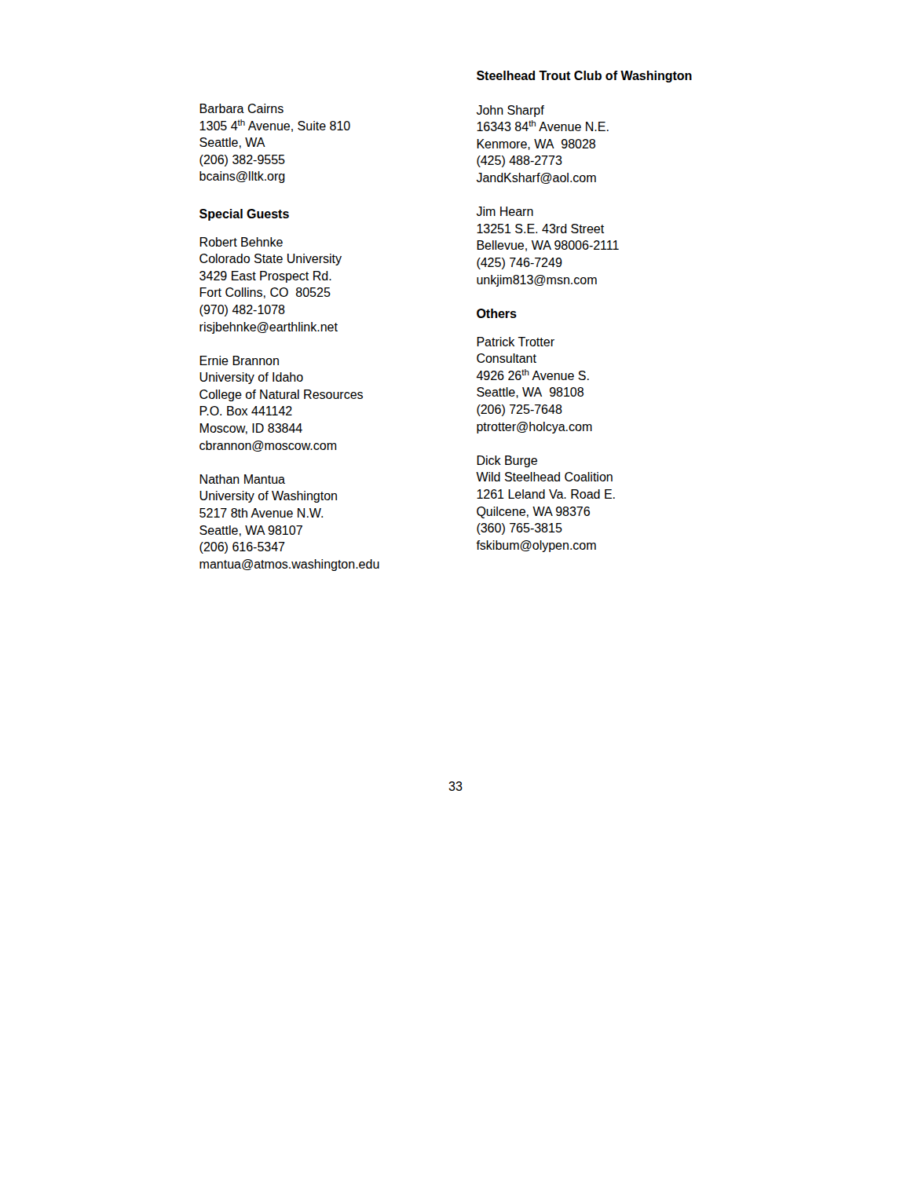Barbara Cairns
1305 4th Avenue, Suite 810
Seattle, WA
(206) 382-9555
bcains@lltk.org
Special Guests
Robert Behnke
Colorado State University
3429 East Prospect Rd.
Fort Collins, CO 80525
(970) 482-1078
risjbehnke@earthlink.net
Ernie Brannon
University of Idaho
College of Natural Resources
P.O. Box 441142
Moscow, ID 83844
cbrannon@moscow.com
Nathan Mantua
University of Washington
5217 8th Avenue N.W.
Seattle, WA 98107
(206) 616-5347
mantua@atmos.washington.edu
Steelhead Trout Club of Washington
John Sharpf
16343 84th Avenue N.E.
Kenmore, WA 98028
(425) 488-2773
JandKsharf@aol.com
Jim Hearn
13251 S.E. 43rd Street
Bellevue, WA 98006-2111
(425) 746-7249
unkjim813@msn.com
Others
Patrick Trotter
Consultant
4926 26th Avenue S.
Seattle, WA 98108
(206) 725-7648
ptrotter@holcya.com
Dick Burge
Wild Steelhead Coalition
1261 Leland Va. Road E.
Quilcene, WA 98376
(360) 765-3815
fskibum@olypen.com
33